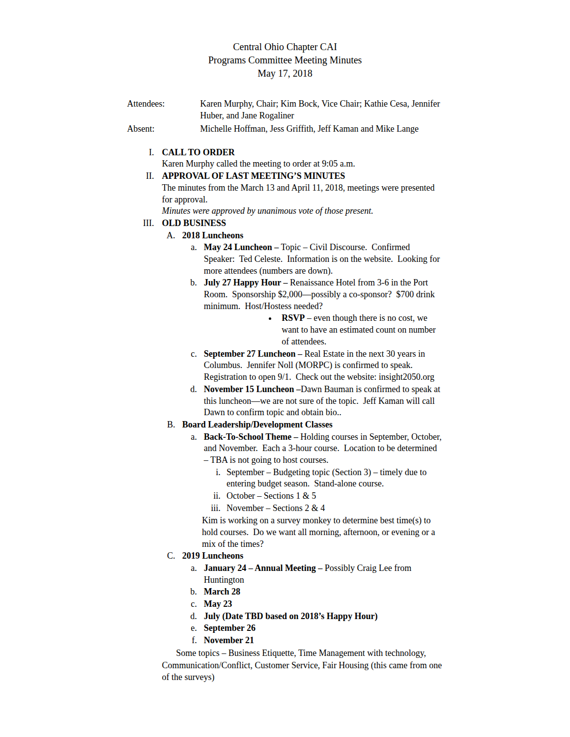Central Ohio Chapter CAI Programs Committee Meeting Minutes May 17, 2018
| Attendees: | Karen Murphy, Chair; Kim Bock, Vice Chair; Kathie Cesa, Jennifer Huber, and Jane Rogaliner |
| Absent: | Michelle Hoffman, Jess Griffith, Jeff Kaman and Mike Lange |
Call to Order
Karen Murphy called the meeting to order at 9:05 a.m.
Approval of Last Meeting’s Minutes
The minutes from the March 13 and April 11, 2018, meetings were presented for approval.
Minutes were approved by unanimous vote of those present.
Old Business
2018 Luncheons
May 24 Luncheon – Topic – Civil Discourse. Confirmed Speaker: Ted Celeste. Information is on the website. Looking for more attendees (numbers are down).
July 27 Happy Hour – Renaissance Hotel from 3-6 in the Port Room. Sponsorship $2,000—possibly a co-sponsor? $700 drink minimum. Host/Hostess needed?
RSVP – even though there is no cost, we want to have an estimated count on number of attendees.
September 27 Luncheon – Real Estate in the next 30 years in Columbus. Jennifer Noll (MORPC) is confirmed to speak. Registration to open 9/1. Check out the website: insight2050.org
November 15 Luncheon –Dawn Bauman is confirmed to speak at this luncheon—we are not sure of the topic. Jeff Kaman will call Dawn to confirm topic and obtain bio..
Board Leadership/Development Classes
Back-To-School Theme – Holding courses in September, October, and November. Each a 3-hour course. Location to be determined – TBA is not going to host courses.
September – Budgeting topic (Section 3) – timely due to entering budget season. Stand-alone course.
October – Sections 1 & 5
November – Sections 2 & 4
Kim is working on a survey monkey to determine best time(s) to hold courses. Do we want all morning, afternoon, or evening or a mix of the times?
2019 Luncheons
January 24 – Annual Meeting – Possibly Craig Lee from Huntington
March 28
May 23
July (Date TBD based on 2018’s Happy Hour)
September 26
November 21
Some topics – Business Etiquette, Time Management with technology,
Communication/Conflict, Customer Service, Fair Housing (this came from one of the surveys)